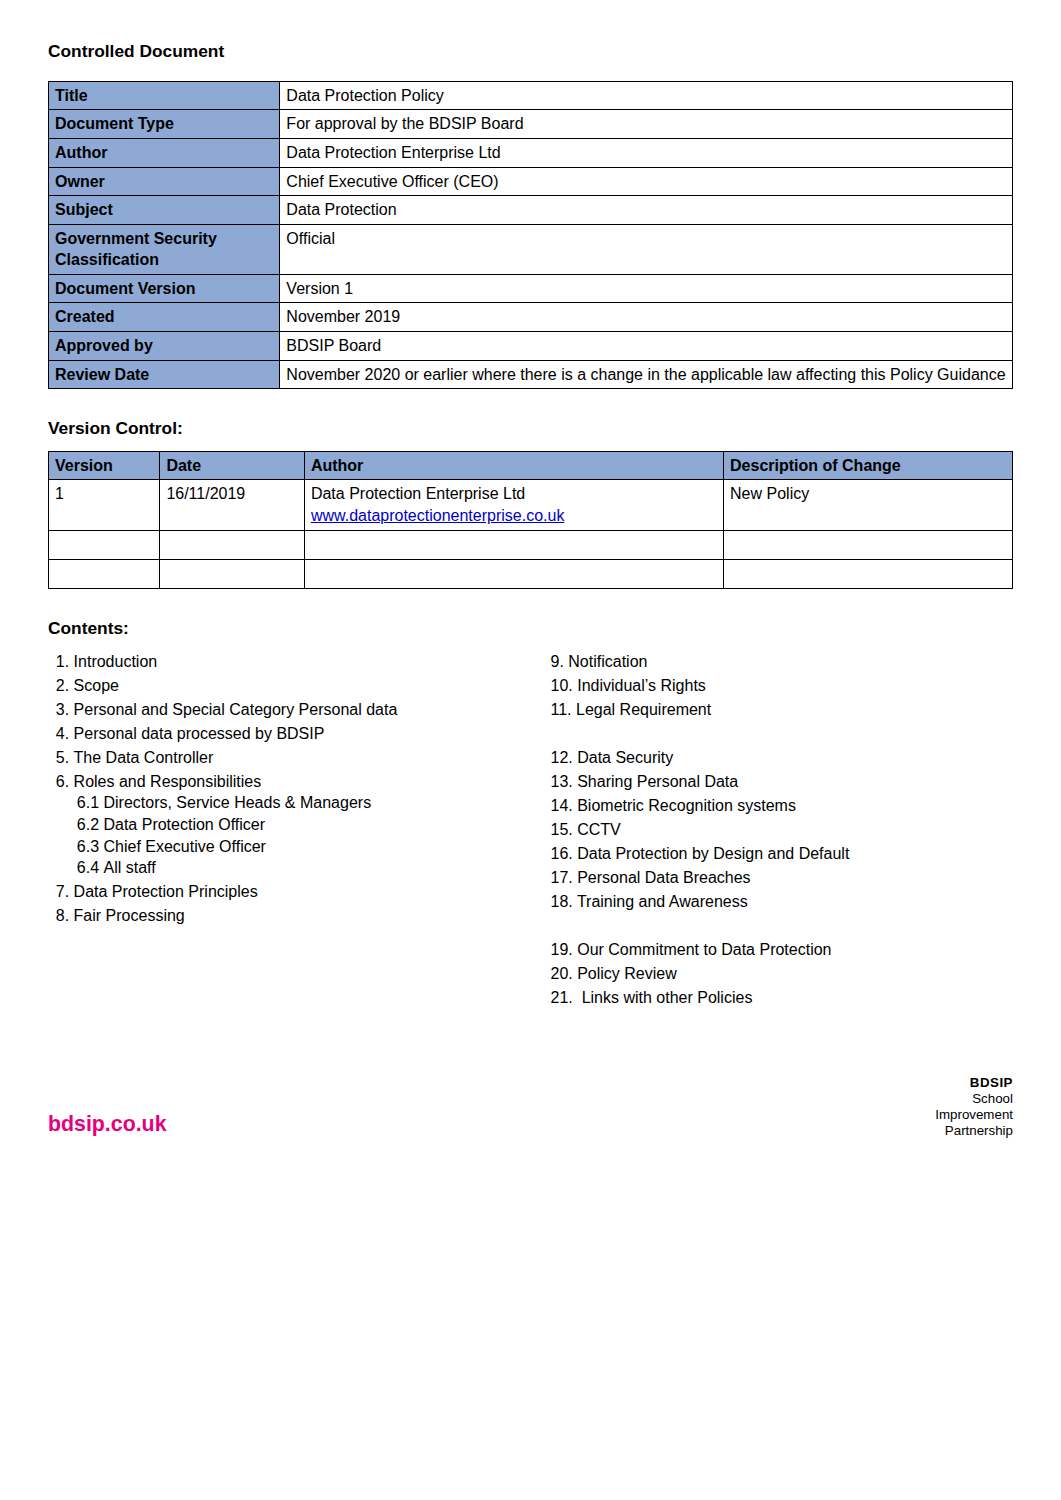Controlled Document
| Title | Data Protection Policy |
| Document Type | For approval by the BDSIP Board |
| Author | Data Protection Enterprise Ltd |
| Owner | Chief Executive Officer (CEO) |
| Subject | Data Protection |
| Government Security Classification | Official |
| Document Version | Version 1 |
| Created | November 2019 |
| Approved by | BDSIP Board |
| Review Date | November 2020 or earlier where there is a change in the applicable law affecting this Policy Guidance |
Version Control:
| Version | Date | Author | Description of Change |
| --- | --- | --- | --- |
| 1 | 16/11/2019 | Data Protection Enterprise Ltd www.dataprotectionenterprise.co.uk | New Policy |
Contents:
Introduction
Scope
Personal and Special Category Personal data
Personal data processed by BDSIP
The Data Controller
Roles and Responsibilities
6.1 Directors, Service Heads & Managers
6.2 Data Protection Officer
6.3 Chief Executive Officer
6.4 All staff
Data Protection Principles
Fair Processing
9. Notification
10. Individual’s Rights
11. Legal Requirement
12. Data Security
13. Sharing Personal Data
14. Biometric Recognition systems
15. CCTV
16. Data Protection by Design and Default
17. Personal Data Breaches
18. Training and Awareness
19. Our Commitment to Data Protection
20. Policy Review
21. Links with other Policies
bdsip.co.uk
BDSIP
School
Improvement
Partnership